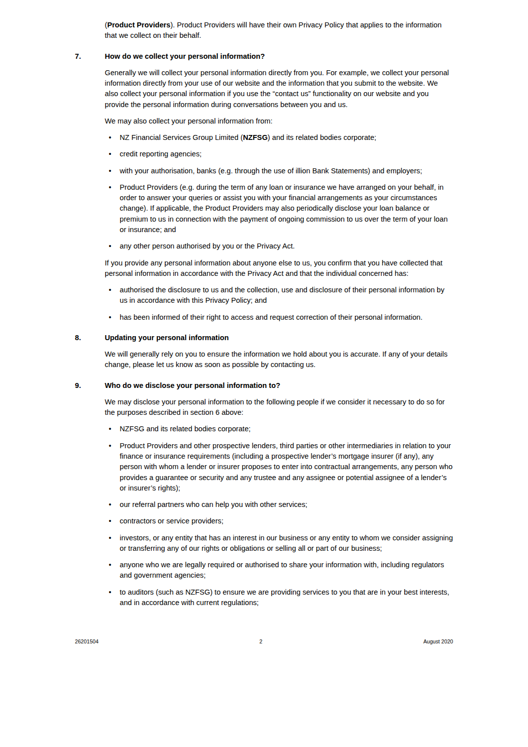(Product Providers). Product Providers will have their own Privacy Policy that applies to the information that we collect on their behalf.
7. How do we collect your personal information?
Generally we will collect your personal information directly from you. For example, we collect your personal information directly from your use of our website and the information that you submit to the website. We also collect your personal information if you use the “contact us” functionality on our website and you provide the personal information during conversations between you and us.
We may also collect your personal information from:
NZ Financial Services Group Limited (NZFSG) and its related bodies corporate;
credit reporting agencies;
with your authorisation, banks (e.g. through the use of illion Bank Statements) and employers;
Product Providers (e.g. during the term of any loan or insurance we have arranged on your behalf, in order to answer your queries or assist you with your financial arrangements as your circumstances change). If applicable, the Product Providers may also periodically disclose your loan balance or premium to us in connection with the payment of ongoing commission to us over the term of your loan or insurance; and
any other person authorised by you or the Privacy Act.
If you provide any personal information about anyone else to us, you confirm that you have collected that personal information in accordance with the Privacy Act and that the individual concerned has:
authorised the disclosure to us and the collection, use and disclosure of their personal information by us in accordance with this Privacy Policy; and
has been informed of their right to access and request correction of their personal information.
8. Updating your personal information
We will generally rely on you to ensure the information we hold about you is accurate. If any of your details change, please let us know as soon as possible by contacting us.
9. Who do we disclose your personal information to?
We may disclose your personal information to the following people if we consider it necessary to do so for the purposes described in section 6 above:
NZFSG and its related bodies corporate;
Product Providers and other prospective lenders, third parties or other intermediaries in relation to your finance or insurance requirements (including a prospective lender’s mortgage insurer (if any), any person with whom a lender or insurer proposes to enter into contractual arrangements, any person who provides a guarantee or security and any trustee and any assignee or potential assignee of a lender’s or insurer’s rights);
our referral partners who can help you with other services;
contractors or service providers;
investors, or any entity that has an interest in our business or any entity to whom we consider assigning or transferring any of our rights or obligations or selling all or part of our business;
anyone who we are legally required or authorised to share your information with, including regulators and government agencies;
to auditors (such as NZFSG) to ensure we are providing services to you that are in your best interests, and in accordance with current regulations;
26201504
2
August 2020